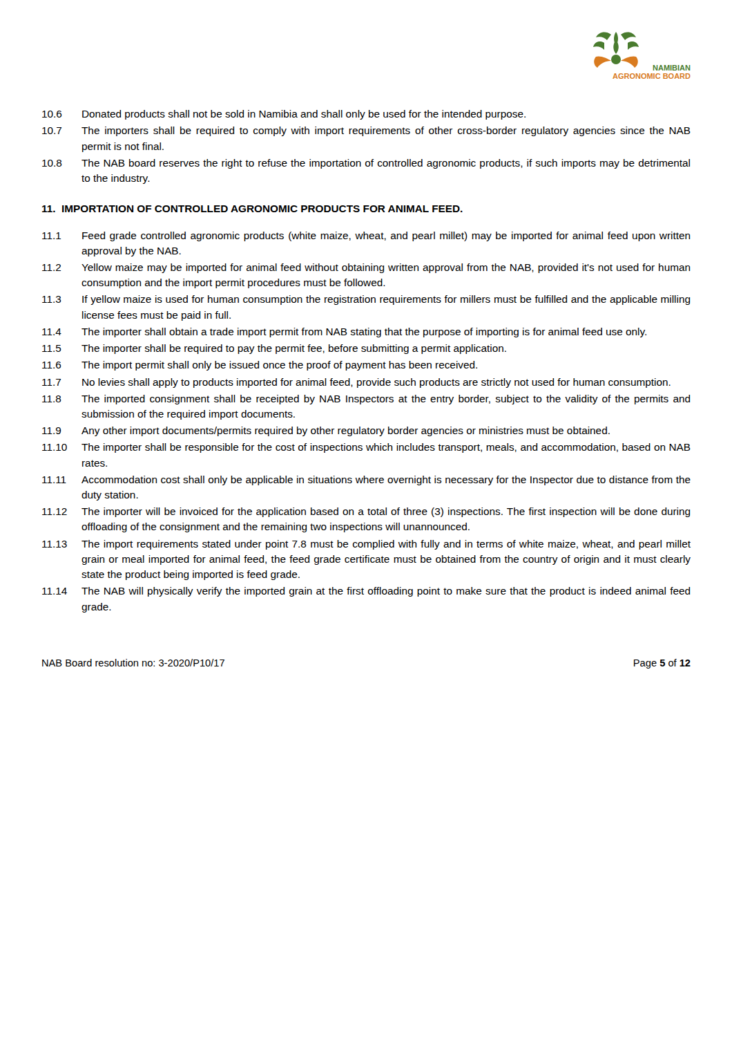NAMIBIAN AGRONOMIC BOARD
10.6 Donated products shall not be sold in Namibia and shall only be used for the intended purpose.
10.7 The importers shall be required to comply with import requirements of other cross-border regulatory agencies since the NAB permit is not final.
10.8 The NAB board reserves the right to refuse the importation of controlled agronomic products, if such imports may be detrimental to the industry.
11. IMPORTATION OF CONTROLLED AGRONOMIC PRODUCTS FOR ANIMAL FEED.
11.1 Feed grade controlled agronomic products (white maize, wheat, and pearl millet) may be imported for animal feed upon written approval by the NAB.
11.2 Yellow maize may be imported for animal feed without obtaining written approval from the NAB, provided it's not used for human consumption and the import permit procedures must be followed.
11.3 If yellow maize is used for human consumption the registration requirements for millers must be fulfilled and the applicable milling license fees must be paid in full.
11.4 The importer shall obtain a trade import permit from NAB stating that the purpose of importing is for animal feed use only.
11.5 The importer shall be required to pay the permit fee, before submitting a permit application.
11.6 The import permit shall only be issued once the proof of payment has been received.
11.7 No levies shall apply to products imported for animal feed, provide such products are strictly not used for human consumption.
11.8 The imported consignment shall be receipted by NAB Inspectors at the entry border, subject to the validity of the permits and submission of the required import documents.
11.9 Any other import documents/permits required by other regulatory border agencies or ministries must be obtained.
11.10 The importer shall be responsible for the cost of inspections which includes transport, meals, and accommodation, based on NAB rates.
11.11 Accommodation cost shall only be applicable in situations where overnight is necessary for the Inspector due to distance from the duty station.
11.12 The importer will be invoiced for the application based on a total of three (3) inspections. The first inspection will be done during offloading of the consignment and the remaining two inspections will unannounced.
11.13 The import requirements stated under point 7.8 must be complied with fully and in terms of white maize, wheat, and pearl millet grain or meal imported for animal feed, the feed grade certificate must be obtained from the country of origin and it must clearly state the product being imported is feed grade.
11.14 The NAB will physically verify the imported grain at the first offloading point to make sure that the product is indeed animal feed grade.
NAB Board resolution no: 3-2020/P10/17
Page 5 of 12